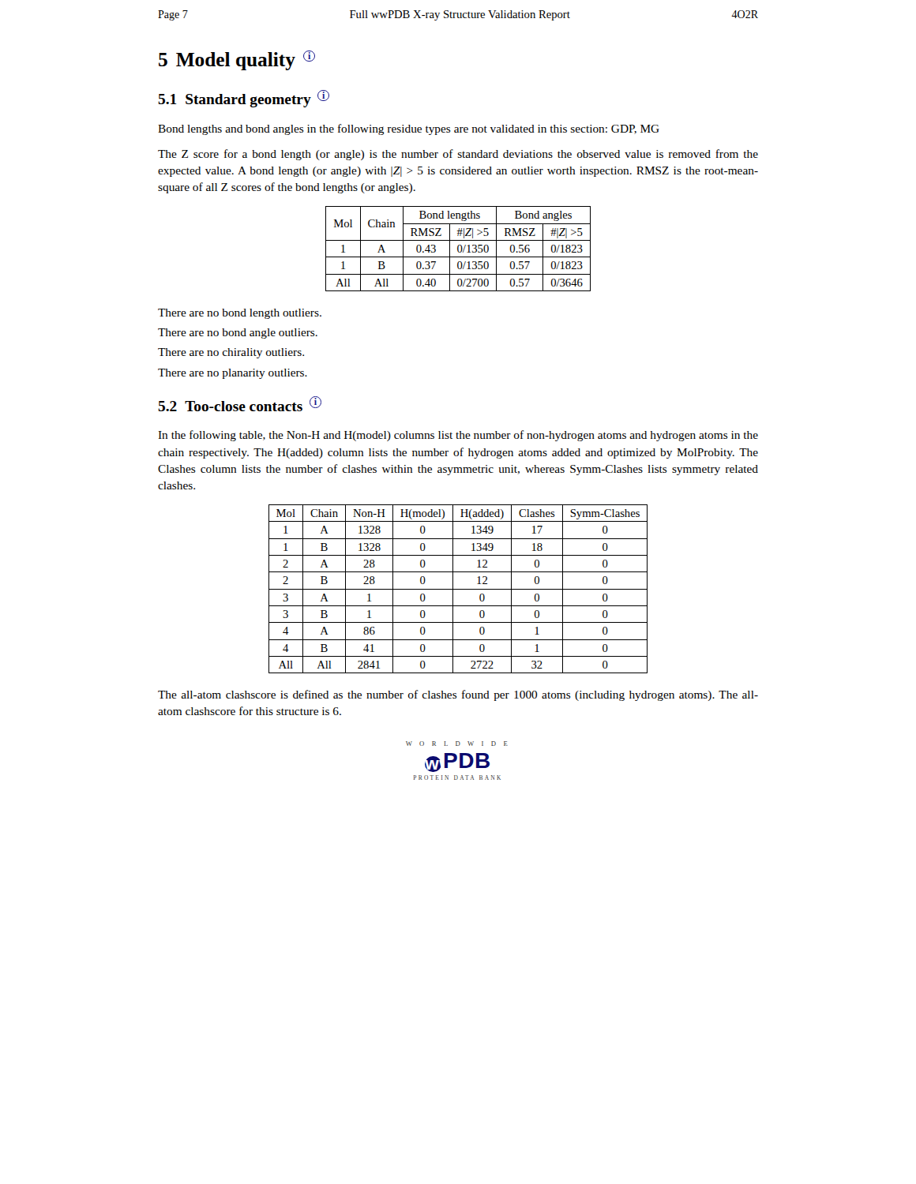Page 7
Full wwPDB X-ray Structure Validation Report
4O2R
5 Model quality i
5.1 Standard geometry i
Bond lengths and bond angles in the following residue types are not validated in this section: GDP, MG
The Z score for a bond length (or angle) is the number of standard deviations the observed value is removed from the expected value. A bond length (or angle) with |Z| > 5 is considered an outlier worth inspection. RMSZ is the root-mean-square of all Z scores of the bond lengths (or angles).
| Mol | Chain | Bond lengths | Bond angles |
| --- | --- | --- | --- |
| RMSZ | #/ Z / >5 | RMSZ | #/ Z / >5 |
| 1 | A | 0.43 | 0/1350 | 0.56 | 0/1823 |
| 1 | B | 0.37 | 0/1350 | 0.57 | 0/1823 |
| All | All | 0.40 | 0/2700 | 0.57 | 0/3646 |
There are no bond length outliers.
There are no bond angle outliers.
There are no chirality outliers.
There are no planarity outliers.
5.2 Too-close contacts i
In the following table, the Non-H and H(model) columns list the number of non-hydrogen atoms and hydrogen atoms in the chain respectively. The H(added) column lists the number of hydrogen atoms added and optimized by MolProbity. The Clashes column lists the number of clashes within the asymmetric unit, whereas Symm-Clashes lists symmetry related clashes.
| Mol | Chain | Non-H | H(model) | H(added) | Clashes | Symm-Clashes |
| --- | --- | --- | --- | --- | --- | --- |
| 1 | A | 1328 | 0 | 1349 | 17 | 0 |
| 1 | B | 1328 | 0 | 1349 | 18 | 0 |
| 2 | A | 28 | 0 | 12 | 0 | 0 |
| 2 | B | 28 | 0 | 12 | 0 | 0 |
| 3 | A | 1 | 0 | 0 | 0 | 0 |
| 3 | B | 1 | 0 | 0 | 0 | 0 |
| 4 | A | 86 | 0 | 0 | 1 | 0 |
| 4 | B | 41 | 0 | 0 | 1 | 0 |
| All | All | 2841 | 0 | 2722 | 32 | 0 |
The all-atom clashscore is defined as the number of clashes found per 1000 atoms (including hydrogen atoms). The all-atom clashscore for this structure is 6.
W O R L D W I D E
ww PDB
PROTEIN DATA BANK